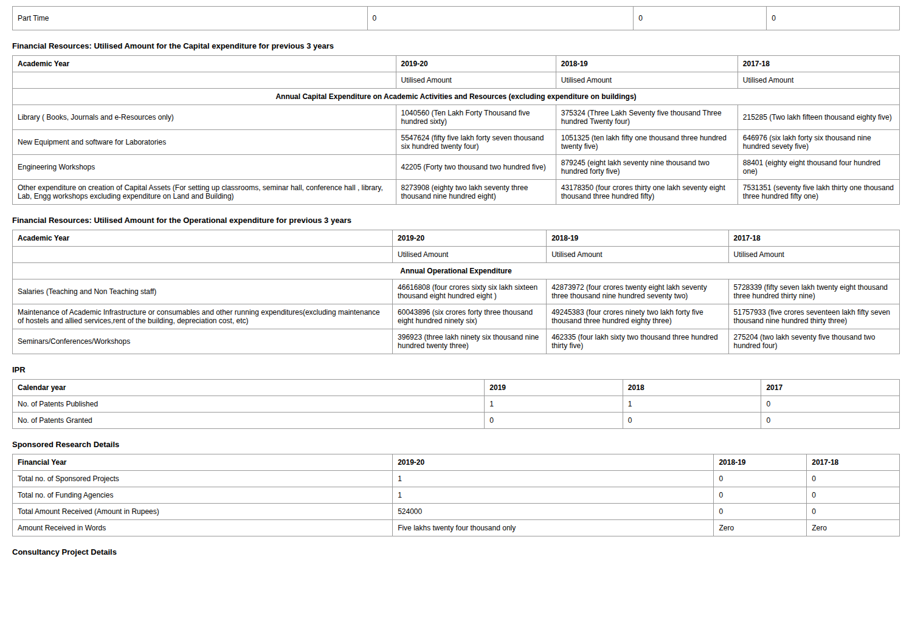| Part Time | 0 | 0 | 0 |
Financial Resources: Utilised Amount for the Capital expenditure for previous 3 years
| Academic Year | 2019-20 | 2018-19 | 2017-18 |
| --- | --- | --- | --- |
| | Utilised Amount | Utilised Amount | Utilised Amount |
| Annual Capital Expenditure on Academic Activities and Resources (excluding expenditure on buildings) |
| Library ( Books, Journals and e-Resources only) | 1040560 (Ten Lakh Forty Thousand five hundred sixty) | 375324 (Three Lakh Seventy five thousand Three hundred Twenty four) | 215285 (Two lakh fifteen thousand eighty five) |
| New Equipment and software for Laboratories | 5547624 (fifty five lakh forty seven thousand six hundred twenty four) | 1051325 (ten lakh fifty one thousand three hundred twenty five) | 646976 (six lakh forty six thousand nine hundred sevety five) |
| Engineering Workshops | 42205 (Forty two thousand two hundred five) | 879245 (eight lakh seventy nine thousand two hundred forty five) | 88401 (eighty eight thousand four hundred one) |
| Other expenditure on creation of Capital Assets (For setting up classrooms, seminar hall, conference hall , library, Lab, Engg workshops excluding expenditure on Land and Building) | 8273908 (eighty two lakh seventy three thousand nine hundred eight) | 43178350 (four crores thirty one lakh seventy eight thousand three hundred fifty) | 7531351 (seventy five lakh thirty one thousand three hundred fifty one) |
Financial Resources: Utilised Amount for the Operational expenditure for previous 3 years
| Academic Year | 2019-20 | 2018-19 | 2017-18 |
| --- | --- | --- | --- |
| | Utilised Amount | Utilised Amount | Utilised Amount |
| Annual Operational Expenditure |
| Salaries (Teaching and Non Teaching staff) | 46616808 (four crores sixty six lakh sixteen thousand eight hundred eight ) | 42873972 (four crores twenty eight lakh seventy three thousand nine hundred seventy two) | 5728339 (fifty seven lakh twenty eight thousand three hundred thirty nine) |
| Maintenance of Academic Infrastructure or consumables and other running expenditures(excluding maintenance of hostels and allied services,rent of the building, depreciation cost, etc) | 60043896 (six crores forty three thousand eight hundred ninety six) | 49245383 (four crores ninety two lakh forty five thousand three hundred eighty three) | 51757933 (five crores seventeen lakh fifty seven thousand nine hundred thirty three) |
| Seminars/Conferences/Workshops | 396923 (three lakh ninety six thousand nine hundred twenty three) | 462335 (four lakh sixty two thousand three hundred thirty five) | 275204 (two lakh seventy five thousand two hundred four) |
IPR
| Calendar year | 2019 | 2018 | 2017 |
| --- | --- | --- | --- |
| No. of Patents Published | 1 | 1 | 0 |
| No. of Patents Granted | 0 | 0 | 0 |
Sponsored Research Details
| Financial Year | 2019-20 | 2018-19 | 2017-18 |
| --- | --- | --- | --- |
| Total no. of Sponsored Projects | 1 | 0 | 0 |
| Total no. of Funding Agencies | 1 | 0 | 0 |
| Total Amount Received (Amount in Rupees) | 524000 | 0 | 0 |
| Amount Received in Words | Five lakhs twenty four thousand only | Zero | Zero |
Consultancy Project Details